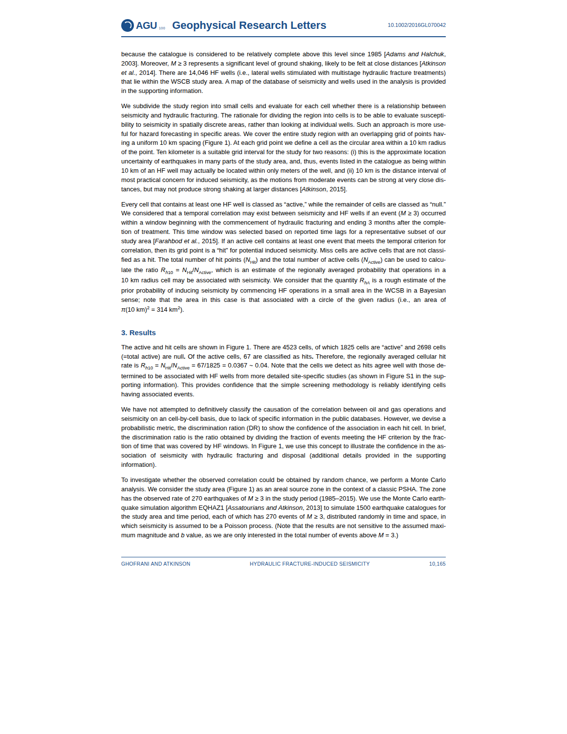AGU 100
Geophysical Research Letters
10.1002/2016GL070042
because the catalogue is considered to be relatively complete above this level since 1985 [Adams and Halchuk, 2003]. Moreover, M ≥ 3 represents a significant level of ground shaking, likely to be felt at close distances [Atkinson et al., 2014]. There are 14,046 HF wells (i.e., lateral wells stimulated with multistage hydraulic fracture treatments) that lie within the WSCB study area. A map of the database of seismicity and wells used in the analysis is provided in the supporting information.
We subdivide the study region into small cells and evaluate for each cell whether there is a relationship between seismicity and hydraulic fracturing. The rationale for dividing the region into cells is to be able to evaluate susceptibility to seismicity in spatially discrete areas, rather than looking at individual wells. Such an approach is more useful for hazard forecasting in specific areas. We cover the entire study region with an overlapping grid of points having a uniform 10 km spacing (Figure 1). At each grid point we define a cell as the circular area within a 10 km radius of the point. Ten kilometer is a suitable grid interval for the study for two reasons: (i) this is the approximate location uncertainty of earthquakes in many parts of the study area, and, thus, events listed in the catalogue as being within 10 km of an HF well may actually be located within only meters of the well, and (ii) 10 km is the distance interval of most practical concern for induced seismicity, as the motions from moderate events can be strong at very close distances, but may not produce strong shaking at larger distances [Atkinson, 2015].
Every cell that contains at least one HF well is classed as “active,” while the remainder of cells are classed as “null.” We considered that a temporal correlation may exist between seismicity and HF wells if an event (M ≥ 3) occurred within a window beginning with the commencement of hydraulic fracturing and ending 3 months after the completion of treatment. This time window was selected based on reported time lags for a representative subset of our study area [Farahbod et al., 2015]. If an active cell contains at least one event that meets the temporal criterion for correlation, then its grid point is a “hit” for potential induced seismicity. Miss cells are active cells that are not classified as a hit. The total number of hit points (NHit) and the total number of active cells (NActive) can be used to calculate the ratio Rh10 = NHit/NActive, which is an estimate of the regionally averaged probability that operations in a 10 km radius cell may be associated with seismicity. We consider that the quantity RhA is a rough estimate of the prior probability of inducing seismicity by commencing HF operations in a small area in the WCSB in a Bayesian sense; note that the area in this case is that associated with a circle of the given radius (i.e., an area of π(10 km)2 = 314 km2).
3. Results
The active and hit cells are shown in Figure 1. There are 4523 cells, of which 1825 cells are “active” and 2698 cells (=total active) are null. Of the active cells, 67 are classified as hits. Therefore, the regionally averaged cellular hit rate is Rh10 = NHit/NActive = 67/1825 = 0.0367 ~ 0.04. Note that the cells we detect as hits agree well with those determined to be associated with HF wells from more detailed site-specific studies (as shown in Figure S1 in the supporting information). This provides confidence that the simple screening methodology is reliably identifying cells having associated events.
We have not attempted to definitively classify the causation of the correlation between oil and gas operations and seismicity on an cell-by-cell basis, due to lack of specific information in the public databases. However, we devise a probabilistic metric, the discrimination ration (DR) to show the confidence of the association in each hit cell. In brief, the discrimination ratio is the ratio obtained by dividing the fraction of events meeting the HF criterion by the fraction of time that was covered by HF windows. In Figure 1, we use this concept to illustrate the confidence in the association of seismicity with hydraulic fracturing and disposal (additional details provided in the supporting information).
To investigate whether the observed correlation could be obtained by random chance, we perform a Monte Carlo analysis. We consider the study area (Figure 1) as an areal source zone in the context of a classic PSHA. The zone has the observed rate of 270 earthquakes of M ≥ 3 in the study period (1985–2015). We use the Monte Carlo earthquake simulation algorithm EQHAZ1 [Assatourians and Atkinson, 2013] to simulate 1500 earthquake catalogues for the study area and time period, each of which has 270 events of M ≥ 3, distributed randomly in time and space, in which seismicity is assumed to be a Poisson process. (Note that the results are not sensitive to the assumed maximum magnitude and b value, as we are only interested in the total number of events above M = 3.)
GHOFRANI AND ATKINSON
HYDRAULIC FRACTURE-INDUCED SEISMICITY
10,165